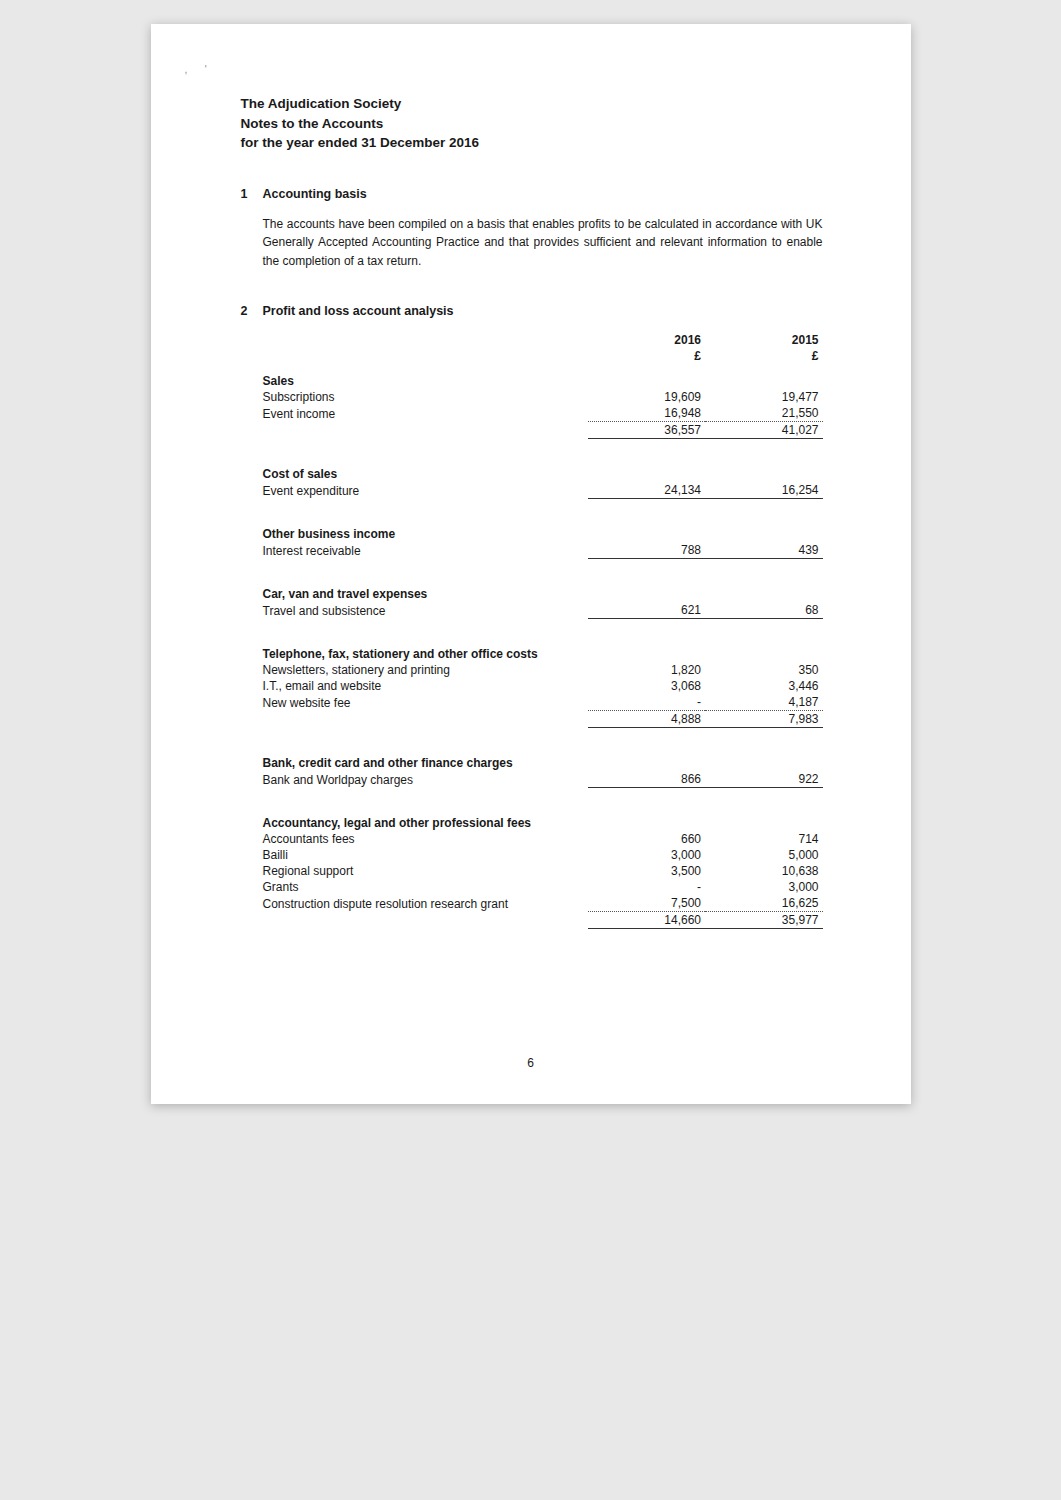, '
The Adjudication Society
Notes to the Accounts
for the year ended 31 December 2016
1 Accounting basis
The accounts have been compiled on a basis that enables profits to be calculated in accordance with UK Generally Accepted Accounting Practice and that provides sufficient and relevant information to enable the completion of a tax return.
2 Profit and loss account analysis
| | 2016 | 2015 |
| | £ | £ |
| Sales | | |
| Subscriptions | 19,609 | 19,477 |
| Event income | 16,948 | 21,550 |
| | 36,557 | 41,027 |
| Cost of sales | | |
| Event expenditure | 24,134 | 16,254 |
| Other business income | | |
| Interest receivable | 788 | 439 |
| Car, van and travel expenses | | |
| Travel and subsistence | 621 | 68 |
| Telephone, fax, stationery and other office costs | | |
| Newsletters, stationery and printing | 1,820 | 350 |
| I.T., email and website | 3,068 | 3,446 |
| New website fee | - | 4,187 |
| | 4,888 | 7,983 |
| Bank, credit card and other finance charges | | |
| Bank and Worldpay charges | 866 | 922 |
| Accountancy, legal and other professional fees | | |
| Accountants fees | 660 | 714 |
| Bailli | 3,000 | 5,000 |
| Regional support | 3,500 | 10,638 |
| Grants | - | 3,000 |
| Construction dispute resolution research grant | 7,500 | 16,625 |
| | 14,660 | 35,977 |
6